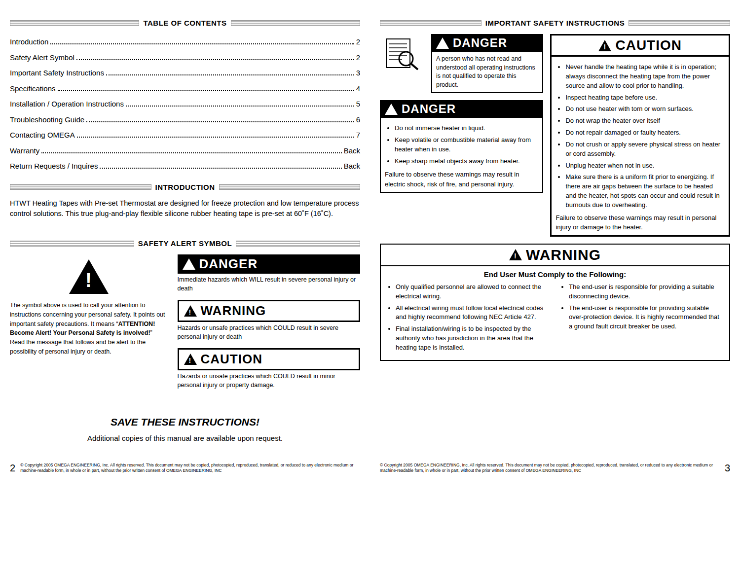TABLE OF CONTENTS
Introduction 2
Safety Alert Symbol 2
Important Safety Instructions 3
Specifications 4
Installation / Operation Instructions 5
Troubleshooting Guide 6
Contacting OMEGA 7
Warranty Back
Return Requests / Inquires Back
INTRODUCTION
HTWT Heating Tapes with Pre-set Thermostat are designed for freeze protection and low temperature process control solutions. This true plug-and-play flexible silicone rubber heating tape is pre-set at 60˚F (16˚C).
SAFETY ALERT SYMBOL
The symbol above is used to call your attention to instructions concerning your personal safety. It points out important safety precautions. It means “ATTENTION! Become Alert! Your Personal Safety is involved!” Read the message that follows and be alert to the possibility of personal injury or death.
DANGER
Immediate hazards which WILL result in severe personal injury or death
WARNING
Hazards or unsafe practices which COULD result in severe personal injury or death
CAUTION
Hazards or unsafe practices which COULD result in minor personal injury or property damage.
SAVE THESE INSTRUCTIONS!
Additional copies of this manual are available upon request.
2
© Copyright 2005 OMEGA ENGINEERING, Inc. All rights reserved. This document may not be copied, photocopied, reproduced, translated, or reduced to any electronic medium or machine-readable form, in whole or in part, without the prior written consent of OMEGA ENGINEERING, INC
IMPORTANT SAFETY INSTRUCTIONS
DANGER
A person who has not read and understood all operating instructions is not qualified to operate this product.
DANGER
Do not immerse heater in liquid.
Keep volatile or combustible material away from heater when in use.
Keep sharp metal objects away from heater.
Failure to observe these warnings may result in electric shock, risk of fire, and personal injury.
CAUTION
Never handle the heating tape while it is in operation; always disconnect the heating tape from the power source and allow to cool prior to handling.
Inspect heating tape before use.
Do not use heater with torn or worn surfaces.
Do not wrap the heater over itself
Do not repair damaged or faulty heaters.
Do not crush or apply severe physical stress on heater or cord assembly.
Unplug heater when not in use.
Make sure there is a uniform fit prior to energizing. If there are air gaps between the surface to be heated and the heater, hot spots can occur and could result in burnouts due to overheating.
Failure to observe these warnings may result in personal injury or damage to the heater.
WARNING
End User Must Comply to the Following:
Only qualified personnel are allowed to connect the electrical wiring.
All electrical wiring must follow local electrical codes and highly recommend following NEC Article 427.
Final installation/wiring is to be inspected by the authority who has jurisdiction in the area that the heating tape is installed.
The end-user is responsible for providing a suitable disconnecting device.
The end-user is responsible for providing suitable over-protection device. It is highly recommended that a ground fault circuit breaker be used.
© Copyright 2005 OMEGA ENGINEERING, Inc. All rights reserved. This document may not be copied, photocopied, reproduced, translated, or reduced to any electronic medium or machine-readable form, in whole or in part, without the prior written consent of OMEGA ENGINEERING, INC
3